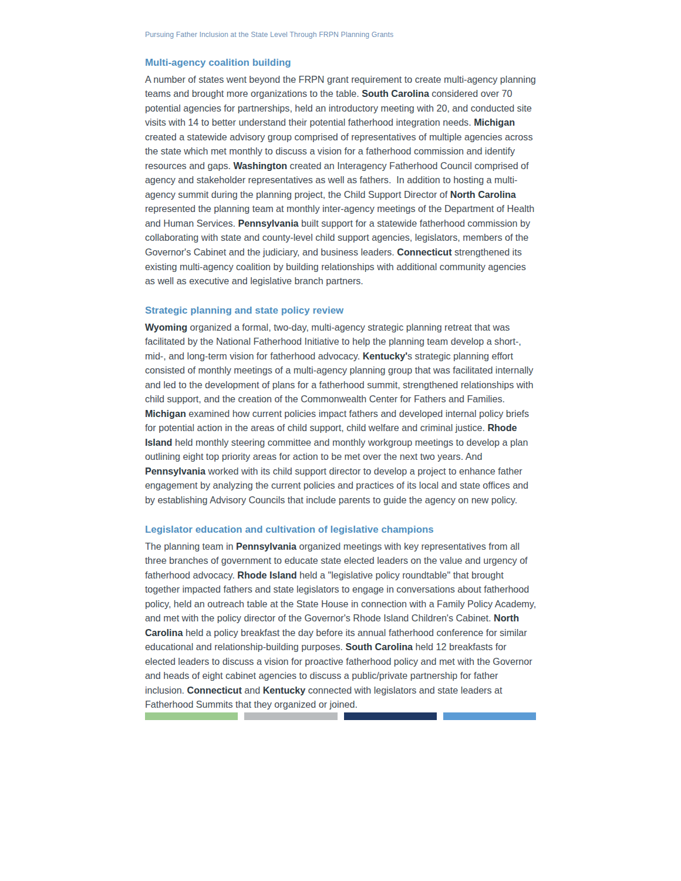Pursuing Father Inclusion at the State Level Through FRPN Planning Grants
Multi-agency coalition building
A number of states went beyond the FRPN grant requirement to create multi-agency planning teams and brought more organizations to the table. South Carolina considered over 70 potential agencies for partnerships, held an introductory meeting with 20, and conducted site visits with 14 to better understand their potential fatherhood integration needs. Michigan created a statewide advisory group comprised of representatives of multiple agencies across the state which met monthly to discuss a vision for a fatherhood commission and identify resources and gaps. Washington created an Interagency Fatherhood Council comprised of agency and stakeholder representatives as well as fathers. In addition to hosting a multi-agency summit during the planning project, the Child Support Director of North Carolina represented the planning team at monthly inter-agency meetings of the Department of Health and Human Services. Pennsylvania built support for a statewide fatherhood commission by collaborating with state and county-level child support agencies, legislators, members of the Governor's Cabinet and the judiciary, and business leaders. Connecticut strengthened its existing multi-agency coalition by building relationships with additional community agencies as well as executive and legislative branch partners.
Strategic planning and state policy review
Wyoming organized a formal, two-day, multi-agency strategic planning retreat that was facilitated by the National Fatherhood Initiative to help the planning team develop a short-, mid-, and long-term vision for fatherhood advocacy. Kentucky's strategic planning effort consisted of monthly meetings of a multi-agency planning group that was facilitated internally and led to the development of plans for a fatherhood summit, strengthened relationships with child support, and the creation of the Commonwealth Center for Fathers and Families. Michigan examined how current policies impact fathers and developed internal policy briefs for potential action in the areas of child support, child welfare and criminal justice. Rhode Island held monthly steering committee and monthly workgroup meetings to develop a plan outlining eight top priority areas for action to be met over the next two years. And Pennsylvania worked with its child support director to develop a project to enhance father engagement by analyzing the current policies and practices of its local and state offices and by establishing Advisory Councils that include parents to guide the agency on new policy.
Legislator education and cultivation of legislative champions
The planning team in Pennsylvania organized meetings with key representatives from all three branches of government to educate state elected leaders on the value and urgency of fatherhood advocacy. Rhode Island held a "legislative policy roundtable" that brought together impacted fathers and state legislators to engage in conversations about fatherhood policy, held an outreach table at the State House in connection with a Family Policy Academy, and met with the policy director of the Governor's Rhode Island Children's Cabinet. North Carolina held a policy breakfast the day before its annual fatherhood conference for similar educational and relationship-building purposes. South Carolina held 12 breakfasts for elected leaders to discuss a vision for proactive fatherhood policy and met with the Governor and heads of eight cabinet agencies to discuss a public/private partnership for father inclusion. Connecticut and Kentucky connected with legislators and state leaders at Fatherhood Summits that they organized or joined.